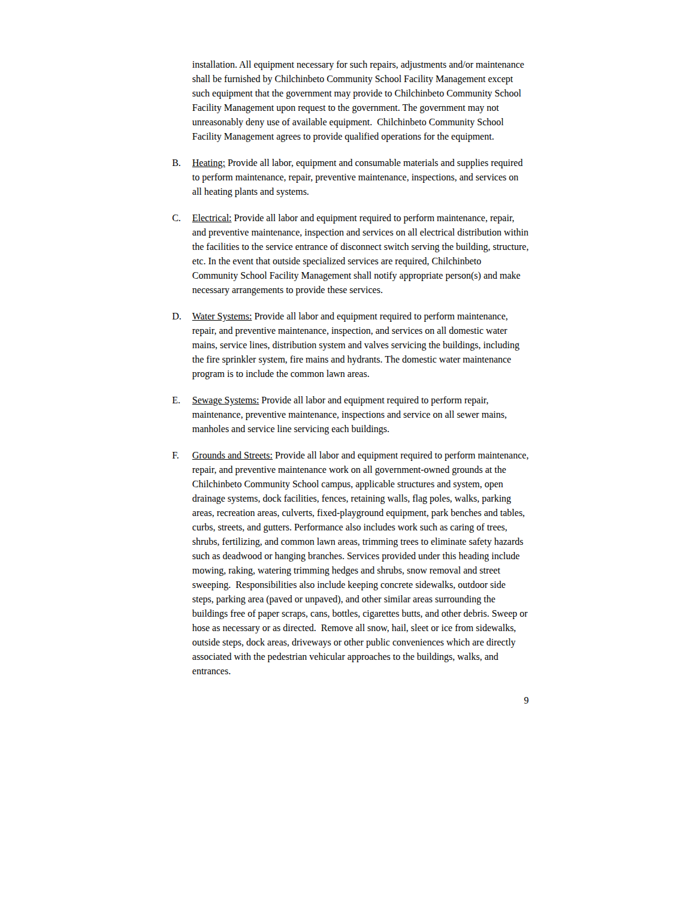installation. All equipment necessary for such repairs, adjustments and/or maintenance shall be furnished by Chilchinbeto Community School Facility Management except such equipment that the government may provide to Chilchinbeto Community School Facility Management upon request to the government. The government may not unreasonably deny use of available equipment. Chilchinbeto Community School Facility Management agrees to provide qualified operations for the equipment.
B. Heating: Provide all labor, equipment and consumable materials and supplies required to perform maintenance, repair, preventive maintenance, inspections, and services on all heating plants and systems.
C. Electrical: Provide all labor and equipment required to perform maintenance, repair, and preventive maintenance, inspection and services on all electrical distribution within the facilities to the service entrance of disconnect switch serving the building, structure, etc. In the event that outside specialized services are required, Chilchinbeto Community School Facility Management shall notify appropriate person(s) and make necessary arrangements to provide these services.
D. Water Systems: Provide all labor and equipment required to perform maintenance, repair, and preventive maintenance, inspection, and services on all domestic water mains, service lines, distribution system and valves servicing the buildings, including the fire sprinkler system, fire mains and hydrants. The domestic water maintenance program is to include the common lawn areas.
E. Sewage Systems: Provide all labor and equipment required to perform repair, maintenance, preventive maintenance, inspections and service on all sewer mains, manholes and service line servicing each buildings.
F. Grounds and Streets: Provide all labor and equipment required to perform maintenance, repair, and preventive maintenance work on all government-owned grounds at the Chilchinbeto Community School campus, applicable structures and system, open drainage systems, dock facilities, fences, retaining walls, flag poles, walks, parking areas, recreation areas, culverts, fixed-playground equipment, park benches and tables, curbs, streets, and gutters. Performance also includes work such as caring of trees, shrubs, fertilizing, and common lawn areas, trimming trees to eliminate safety hazards such as deadwood or hanging branches. Services provided under this heading include mowing, raking, watering trimming hedges and shrubs, snow removal and street sweeping. Responsibilities also include keeping concrete sidewalks, outdoor side steps, parking area (paved or unpaved), and other similar areas surrounding the buildings free of paper scraps, cans, bottles, cigarettes butts, and other debris. Sweep or hose as necessary or as directed. Remove all snow, hail, sleet or ice from sidewalks, outside steps, dock areas, driveways or other public conveniences which are directly associated with the pedestrian vehicular approaches to the buildings, walks, and entrances.
9